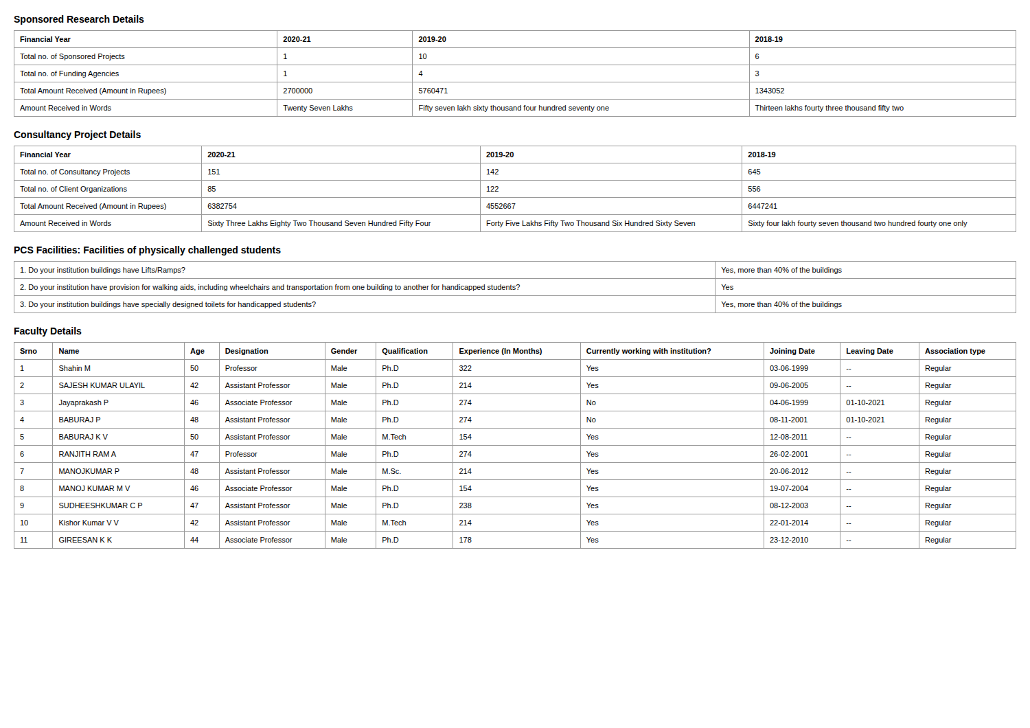Sponsored Research Details
| Financial Year | 2020-21 | 2019-20 | 2018-19 |
| --- | --- | --- | --- |
| Total no. of Sponsored Projects | 1 | 10 | 6 |
| Total no. of Funding Agencies | 1 | 4 | 3 |
| Total Amount Received (Amount in Rupees) | 2700000 | 5760471 | 1343052 |
| Amount Received in Words | Twenty Seven Lakhs | Fifty seven lakh sixty thousand four hundred seventy one | Thirteen lakhs fourty three thousand fifty two |
Consultancy Project Details
| Financial Year | 2020-21 | 2019-20 | 2018-19 |
| --- | --- | --- | --- |
| Total no. of Consultancy Projects | 151 | 142 | 645 |
| Total no. of Client Organizations | 85 | 122 | 556 |
| Total Amount Received (Amount in Rupees) | 6382754 | 4552667 | 6447241 |
| Amount Received in Words | Sixty Three Lakhs Eighty Two Thousand Seven Hundred Fifty Four | Forty Five Lakhs Fifty Two Thousand Six Hundred Sixty Seven | Sixty four lakh fourty seven thousand two hundred fourty one only |
PCS Facilities: Facilities of physically challenged students
| 1. Do your institution buildings have Lifts/Ramps? | Yes, more than 40% of the buildings |
| 2. Do your institution have provision for walking aids, including wheelchairs and transportation from one building to another for handicapped students? | Yes |
| 3. Do your institution buildings have specially designed toilets for handicapped students? | Yes, more than 40% of the buildings |
Faculty Details
| Srno | Name | Age | Designation | Gender | Qualification | Experience (In Months) | Currently working with institution? | Joining Date | Leaving Date | Association type |
| --- | --- | --- | --- | --- | --- | --- | --- | --- | --- | --- |
| 1 | Shahin M | 50 | Professor | Male | Ph.D | 322 | Yes | 03-06-1999 | -- | Regular |
| 2 | SAJESH KUMAR ULAYIL | 42 | Assistant Professor | Male | Ph.D | 214 | Yes | 09-06-2005 | -- | Regular |
| 3 | Jayaprakash P | 46 | Associate Professor | Male | Ph.D | 274 | No | 04-06-1999 | 01-10-2021 | Regular |
| 4 | BABURAJ P | 48 | Assistant Professor | Male | Ph.D | 274 | No | 08-11-2001 | 01-10-2021 | Regular |
| 5 | BABURAJ K V | 50 | Assistant Professor | Male | M.Tech | 154 | Yes | 12-08-2011 | -- | Regular |
| 6 | RANJITH RAM A | 47 | Professor | Male | Ph.D | 274 | Yes | 26-02-2001 | -- | Regular |
| 7 | MANOJKUMAR P | 48 | Assistant Professor | Male | M.Sc. | 214 | Yes | 20-06-2012 | -- | Regular |
| 8 | MANOJ KUMAR M V | 46 | Associate Professor | Male | Ph.D | 154 | Yes | 19-07-2004 | -- | Regular |
| 9 | SUDHEESHKUMAR C P | 47 | Assistant Professor | Male | Ph.D | 238 | Yes | 08-12-2003 | -- | Regular |
| 10 | Kishor Kumar V V | 42 | Assistant Professor | Male | M.Tech | 214 | Yes | 22-01-2014 | -- | Regular |
| 11 | GIREESAN K K | 44 | Associate Professor | Male | Ph.D | 178 | Yes | 23-12-2010 | -- | Regular |